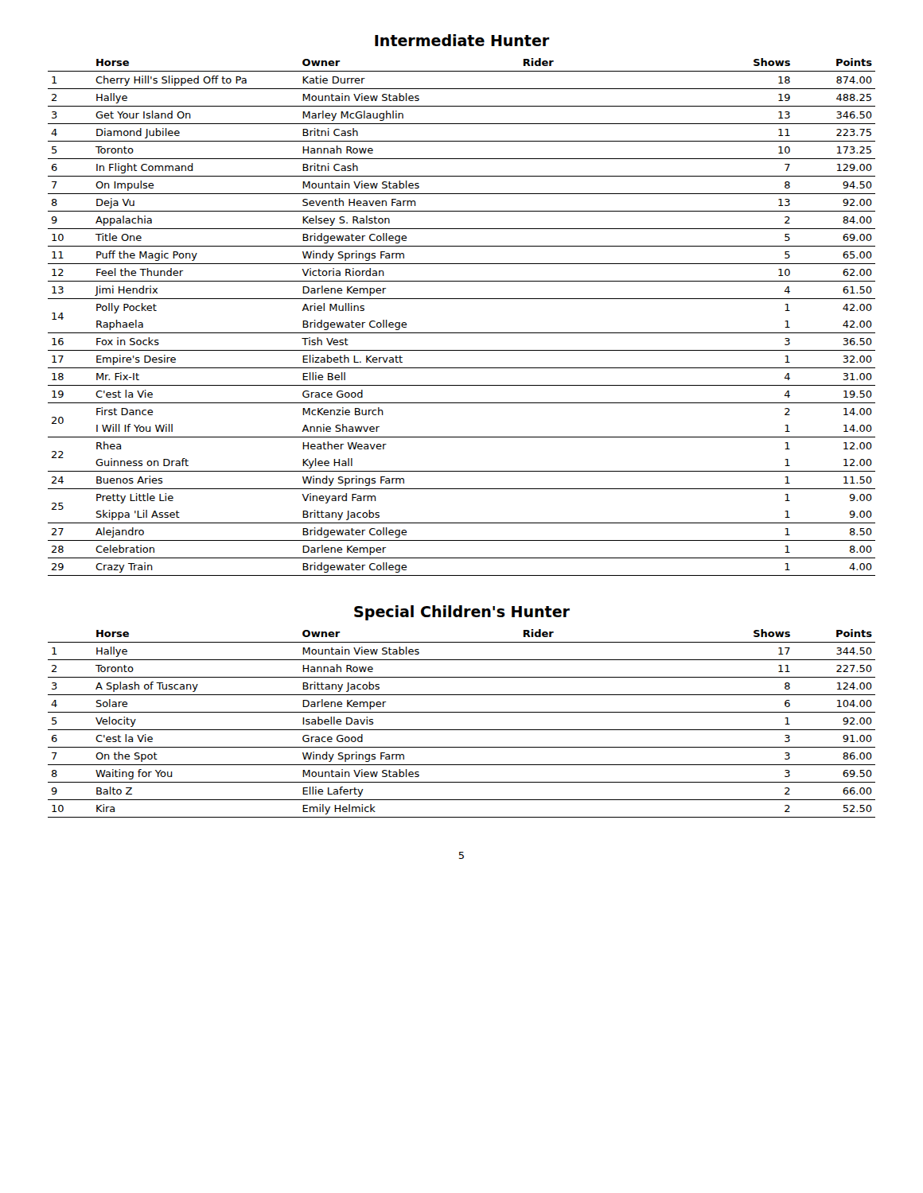Intermediate Hunter
| | Horse | Owner | Rider | Shows | Points |
| --- | --- | --- | --- | --- | --- |
| 1 | Cherry Hill's Slipped Off to Pa | Katie Durrer | | 18 | 874.00 |
| 2 | Hallye | Mountain View Stables | | 19 | 488.25 |
| 3 | Get Your Island On | Marley McGlaughlin | | 13 | 346.50 |
| 4 | Diamond Jubilee | Britni Cash | | 11 | 223.75 |
| 5 | Toronto | Hannah Rowe | | 10 | 173.25 |
| 6 | In Flight Command | Britni Cash | | 7 | 129.00 |
| 7 | On Impulse | Mountain View Stables | | 8 | 94.50 |
| 8 | Deja Vu | Seventh Heaven Farm | | 13 | 92.00 |
| 9 | Appalachia | Kelsey S. Ralston | | 2 | 84.00 |
| 10 | Title One | Bridgewater College | | 5 | 69.00 |
| 11 | Puff the Magic Pony | Windy Springs Farm | | 5 | 65.00 |
| 12 | Feel the Thunder | Victoria Riordan | | 10 | 62.00 |
| 13 | Jimi Hendrix | Darlene Kemper | | 4 | 61.50 |
| 14 | Polly Pocket | Ariel Mullins | | 1 | 42.00 |
| Raphaela | Bridgewater College | | 1 | 42.00 |
| 16 | Fox in Socks | Tish Vest | | 3 | 36.50 |
| 17 | Empire's Desire | Elizabeth L. Kervatt | | 1 | 32.00 |
| 18 | Mr. Fix-It | Ellie Bell | | 4 | 31.00 |
| 19 | C'est la Vie | Grace Good | | 4 | 19.50 |
| 20 | First Dance | McKenzie Burch | | 2 | 14.00 |
| I Will If You Will | Annie Shawver | | 1 | 14.00 |
| 22 | Rhea | Heather Weaver | | 1 | 12.00 |
| Guinness on Draft | Kylee Hall | | 1 | 12.00 |
| 24 | Buenos Aries | Windy Springs Farm | | 1 | 11.50 |
| 25 | Pretty Little Lie | Vineyard Farm | | 1 | 9.00 |
| Skippa 'Lil Asset | Brittany Jacobs | | 1 | 9.00 |
| 27 | Alejandro | Bridgewater College | | 1 | 8.50 |
| 28 | Celebration | Darlene Kemper | | 1 | 8.00 |
| 29 | Crazy Train | Bridgewater College | | 1 | 4.00 |
Special Children's Hunter
| | Horse | Owner | Rider | Shows | Points |
| --- | --- | --- | --- | --- | --- |
| 1 | Hallye | Mountain View Stables | | 17 | 344.50 |
| 2 | Toronto | Hannah Rowe | | 11 | 227.50 |
| 3 | A Splash of Tuscany | Brittany Jacobs | | 8 | 124.00 |
| 4 | Solare | Darlene Kemper | | 6 | 104.00 |
| 5 | Velocity | Isabelle Davis | | 1 | 92.00 |
| 6 | C'est la Vie | Grace Good | | 3 | 91.00 |
| 7 | On the Spot | Windy Springs Farm | | 3 | 86.00 |
| 8 | Waiting for You | Mountain View Stables | | 3 | 69.50 |
| 9 | Balto Z | Ellie Laferty | | 2 | 66.00 |
| 10 | Kira | Emily Helmick | | 2 | 52.50 |
5